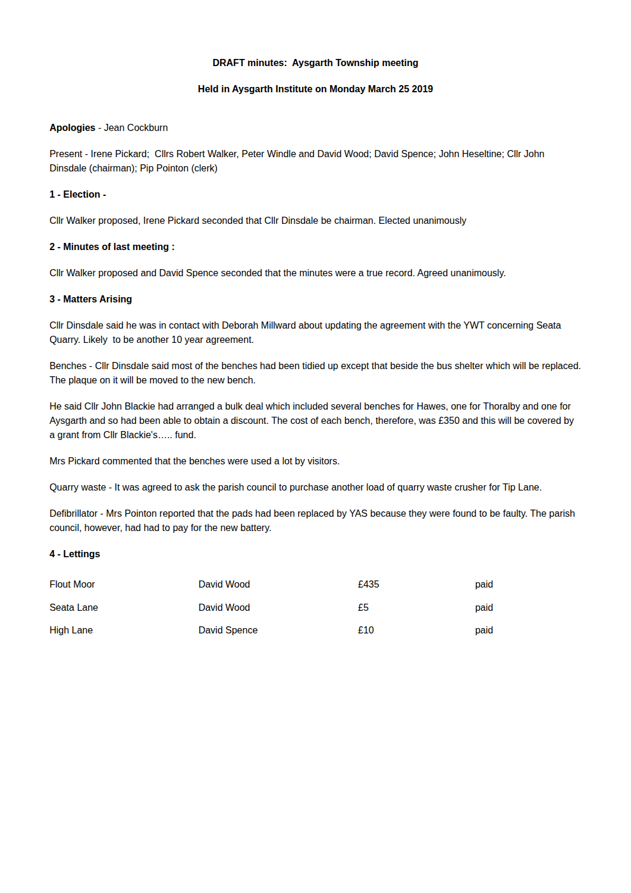DRAFT minutes: Aysgarth Township meeting
Held in Aysgarth Institute on Monday March 25 2019
Apologies - Jean Cockburn
Present - Irene Pickard; Cllrs Robert Walker, Peter Windle and David Wood; David Spence; John Heseltine; Cllr John Dinsdale (chairman); Pip Pointon (clerk)
1 - Election -
Cllr Walker proposed, Irene Pickard seconded that Cllr Dinsdale be chairman. Elected unanimously
2 - Minutes of last meeting :
Cllr Walker proposed and David Spence seconded that the minutes were a true record. Agreed unanimously.
3 - Matters Arising
Cllr Dinsdale said he was in contact with Deborah Millward about updating the agreement with the YWT concerning Seata Quarry. Likely to be another 10 year agreement.
Benches - Cllr Dinsdale said most of the benches had been tidied up except that beside the bus shelter which will be replaced. The plaque on it will be moved to the new bench.
He said Cllr John Blackie had arranged a bulk deal which included several benches for Hawes, one for Thoralby and one for Aysgarth and so had been able to obtain a discount. The cost of each bench, therefore, was £350 and this will be covered by a grant from Cllr Blackie's….. fund.
Mrs Pickard commented that the benches were used a lot by visitors.
Quarry waste - It was agreed to ask the parish council to purchase another load of quarry waste crusher for Tip Lane.
Defibrillator - Mrs Pointon reported that the pads had been replaced by YAS because they were found to be faulty. The parish council, however, had had to pay for the new battery.
4 - Lettings
| Flout Moor | David Wood | £435 | paid |
| Seata Lane | David Wood | £5 | paid |
| High Lane | David Spence | £10 | paid |